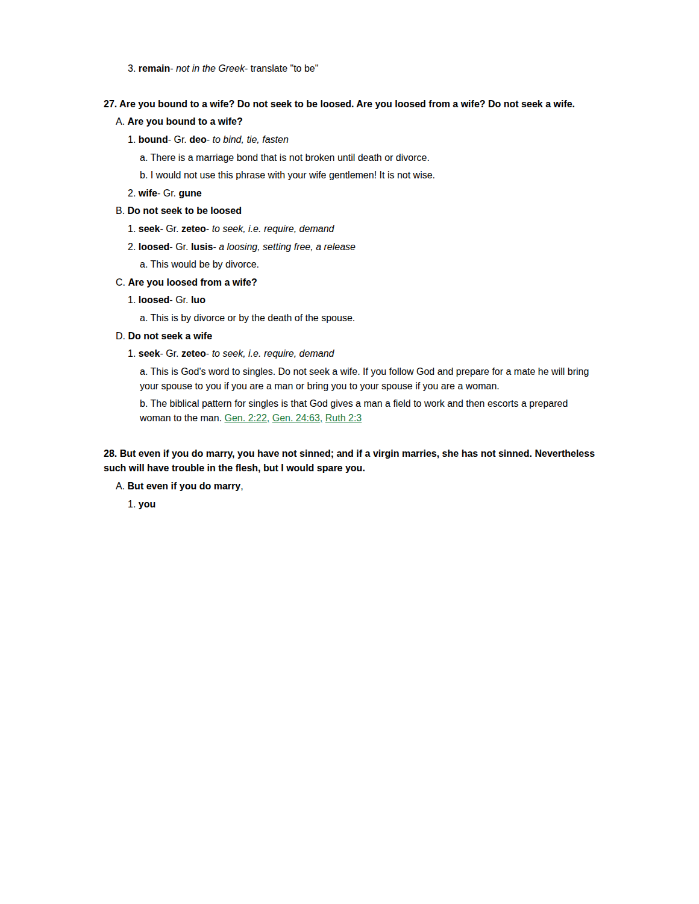3. remain- not in the Greek- translate "to be"
27. Are you bound to a wife? Do not seek to be loosed. Are you loosed from a wife? Do not seek a wife.
A. Are you bound to a wife?
1. bound- Gr. deo- to bind, tie, fasten
a. There is a marriage bond that is not broken until death or divorce.
b. I would not use this phrase with your wife gentlemen! It is not wise.
2. wife- Gr. gune
B. Do not seek to be loosed
1. seek- Gr. zeteo- to seek, i.e. require, demand
2. loosed- Gr. lusis- a loosing, setting free, a release
a. This would be by divorce.
C. Are you loosed from a wife?
1. loosed- Gr. luo
a. This is by divorce or by the death of the spouse.
D. Do not seek a wife
1. seek- Gr. zeteo- to seek, i.e. require, demand
a. This is God's word to singles. Do not seek a wife. If you follow God and prepare for a mate he will bring your spouse to you if you are a man or bring you to your spouse if you are a woman.
b. The biblical pattern for singles is that God gives a man a field to work and then escorts a prepared woman to the man. Gen. 2:22, Gen. 24:63, Ruth 2:3
28. But even if you do marry, you have not sinned; and if a virgin marries, she has not sinned. Nevertheless such will have trouble in the flesh, but I would spare you.
A. But even if you do marry,
1. you